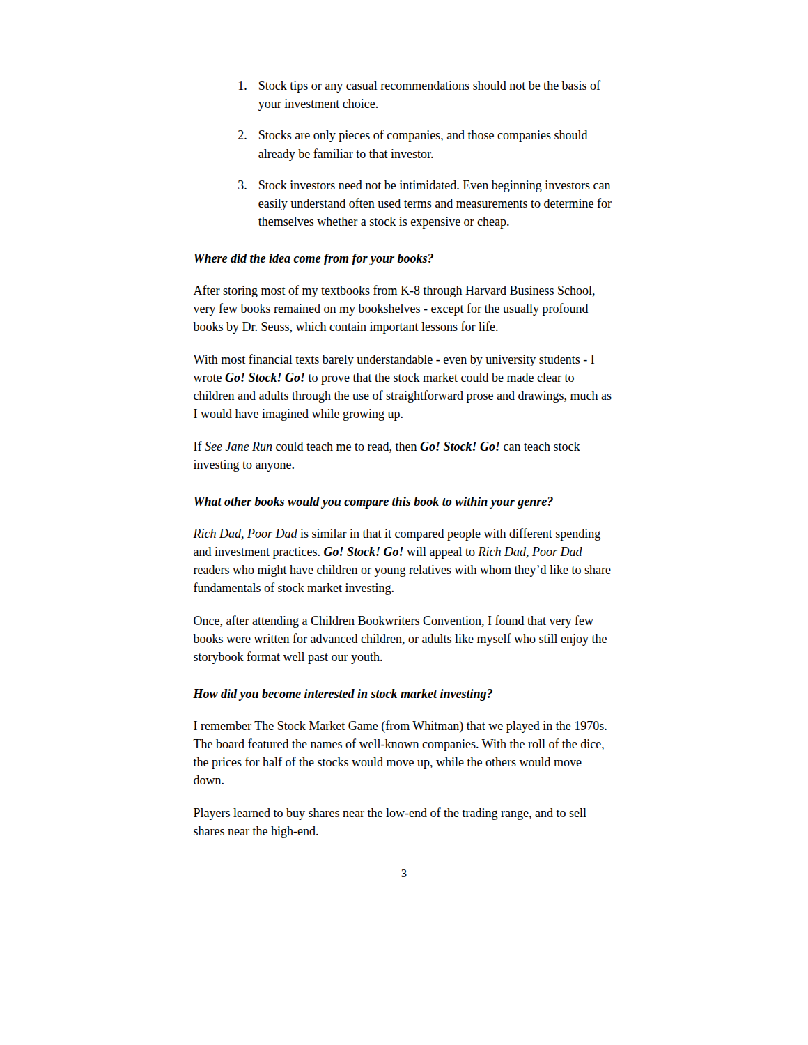Stock tips or any casual recommendations should not be the basis of your investment choice.
Stocks are only pieces of companies, and those companies should already be familiar to that investor.
Stock investors need not be intimidated. Even beginning investors can easily understand often used terms and measurements to determine for themselves whether a stock is expensive or cheap.
Where did the idea come from for your books?
After storing most of my textbooks from K-8 through Harvard Business School, very few books remained on my bookshelves - except for the usually profound books by Dr. Seuss, which contain important lessons for life.
With most financial texts barely understandable - even by university students - I wrote Go! Stock! Go! to prove that the stock market could be made clear to children and adults through the use of straightforward prose and drawings, much as I would have imagined while growing up.
If See Jane Run could teach me to read, then Go! Stock! Go! can teach stock investing to anyone.
What other books would you compare this book to within your genre?
Rich Dad, Poor Dad is similar in that it compared people with different spending and investment practices. Go! Stock! Go! will appeal to Rich Dad, Poor Dad readers who might have children or young relatives with whom they’d like to share fundamentals of stock market investing.
Once, after attending a Children Bookwriters Convention, I found that very few books were written for advanced children, or adults like myself who still enjoy the storybook format well past our youth.
How did you become interested in stock market investing?
I remember The Stock Market Game (from Whitman) that we played in the 1970s. The board featured the names of well-known companies. With the roll of the dice, the prices for half of the stocks would move up, while the others would move down.
Players learned to buy shares near the low-end of the trading range, and to sell shares near the high-end.
3